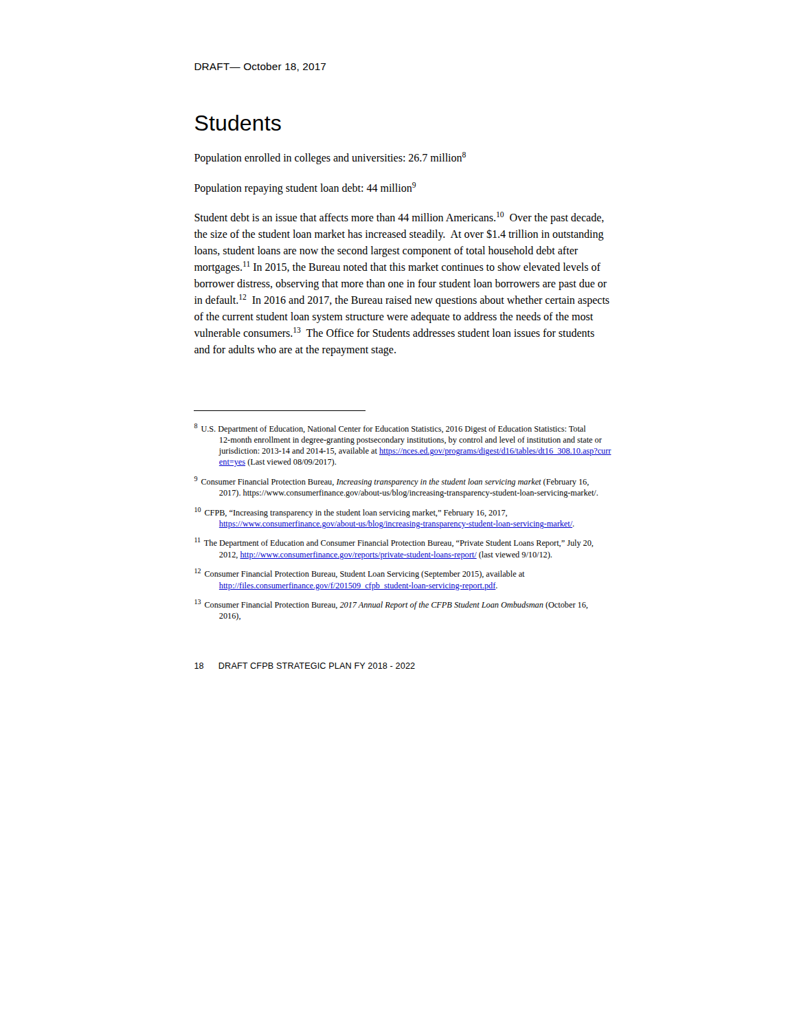DRAFT— October 18, 2017
Students
Population enrolled in colleges and universities: 26.7 million8
Population repaying student loan debt: 44 million9
Student debt is an issue that affects more than 44 million Americans.10 Over the past decade, the size of the student loan market has increased steadily. At over $1.4 trillion in outstanding loans, student loans are now the second largest component of total household debt after mortgages.11 In 2015, the Bureau noted that this market continues to show elevated levels of borrower distress, observing that more than one in four student loan borrowers are past due or in default.12 In 2016 and 2017, the Bureau raised new questions about whether certain aspects of the current student loan system structure were adequate to address the needs of the most vulnerable consumers.13 The Office for Students addresses student loan issues for students and for adults who are at the repayment stage.
8 U.S. Department of Education, National Center for Education Statistics, 2016 Digest of Education Statistics: Total 12-month enrollment in degree-granting postsecondary institutions, by control and level of institution and state or jurisdiction: 2013-14 and 2014-15, available at https://nces.ed.gov/programs/digest/d16/tables/dt16_308.10.asp?current=yes (Last viewed 08/09/2017).
9 Consumer Financial Protection Bureau, Increasing transparency in the student loan servicing market (February 16, 2017). https://www.consumerfinance.gov/about-us/blog/increasing-transparency-student-loan-servicing-market/.
10 CFPB, “Increasing transparency in the student loan servicing market,” February 16, 2017, https://www.consumerfinance.gov/about-us/blog/increasing-transparency-student-loan-servicing-market/.
11 The Department of Education and Consumer Financial Protection Bureau, “Private Student Loans Report,” July 20, 2012, http://www.consumerfinance.gov/reports/private-student-loans-report/ (last viewed 9/10/12).
12 Consumer Financial Protection Bureau, Student Loan Servicing (September 2015), available at http://files.consumerfinance.gov/f/201509_cfpb_student-loan-servicing-report.pdf.
13 Consumer Financial Protection Bureau, 2017 Annual Report of the CFPB Student Loan Ombudsman (October 16, 2016),
18 DRAFT CFPB STRATEGIC PLAN FY 2018 - 2022